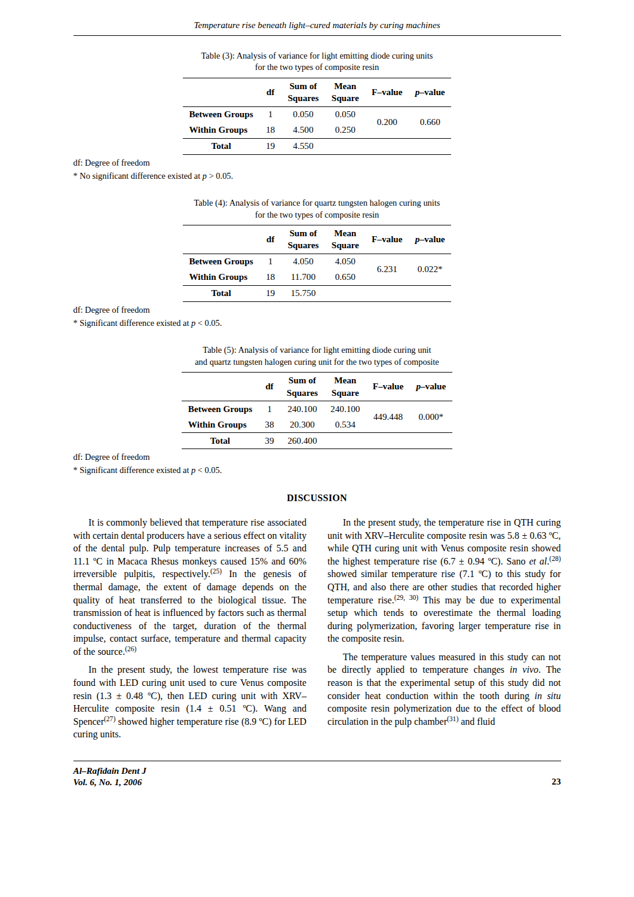Temperature rise beneath light–cured materials by curing machines
Table (3): Analysis of variance for light emitting diode curing units for the two types of composite resin
| | df | Sum of Squares | Mean Square | F–value | p –value |
| --- | --- | --- | --- | --- | --- |
| Between Groups | 1 | 0.050 | 0.050 | 0.200 | 0.660 |
| Within Groups | 18 | 4.500 | 0.250 |
| Total | 19 | 4.550 | | | |
df: Degree of freedom
* No significant difference existed at p > 0.05.
Table (4): Analysis of variance for quartz tungsten halogen curing units for the two types of composite resin
| | df | Sum of Squares | Mean Square | F–value | p –value |
| --- | --- | --- | --- | --- | --- |
| Between Groups | 1 | 4.050 | 4.050 | 6.231 | 0.022* |
| Within Groups | 18 | 11.700 | 0.650 |
| Total | 19 | 15.750 | | | |
df: Degree of freedom
* Significant difference existed at p < 0.05.
Table (5): Analysis of variance for light emitting diode curing unit and quartz tungsten halogen curing unit for the two types of composite
| | df | Sum of Squares | Mean Square | F–value | p –value |
| --- | --- | --- | --- | --- | --- |
| Between Groups | 1 | 240.100 | 240.100 | 449.448 | 0.000* |
| Within Groups | 38 | 20.300 | 0.534 |
| Total | 39 | 260.400 | | | |
df: Degree of freedom
* Significant difference existed at p < 0.05.
DISCUSSION
It is commonly believed that temperature rise associated with certain dental producers have a serious effect on vitality of the dental pulp. Pulp temperature increases of 5.5 and 11.1 ºC in Macaca Rhesus monkeys caused 15% and 60% irreversible pulpitis, respectively.(25) In the genesis of thermal damage, the extent of damage depends on the quality of heat transferred to the biological tissue. The transmission of heat is influenced by factors such as thermal conductiveness of the target, duration of the thermal impulse, contact surface, temperature and thermal capacity of the source.(26)
In the present study, the lowest temperature rise was found with LED curing unit used to cure Venus composite resin (1.3 ± 0.48 ºC), then LED curing unit with XRV–Herculite composite resin (1.4 ± 0.51 ºC). Wang and Spencer(27) showed higher temperature rise (8.9 ºC) for LED curing units.
In the present study, the temperature rise in QTH curing unit with XRV–Herculite composite resin was 5.8 ± 0.63 ºC, while QTH curing unit with Venus composite resin showed the highest temperature rise (6.7 ± 0.94 ºC). Sano et al.(28) showed similar temperature rise (7.1 ºC) to this study for QTH, and also there are other studies that recorded higher temperature rise.(29, 30) This may be due to experimental setup which tends to overestimate the thermal loading during polymerization, favoring larger temperature rise in the composite resin.
The temperature values measured in this study can not be directly applied to temperature changes in vivo. The reason is that the experimental setup of this study did not consider heat conduction within the tooth during in situ composite resin polymerization due to the effect of blood circulation in the pulp chamber(31) and fluid
Al–Rafidain Dent J
Vol. 6, No. 1, 2006
23